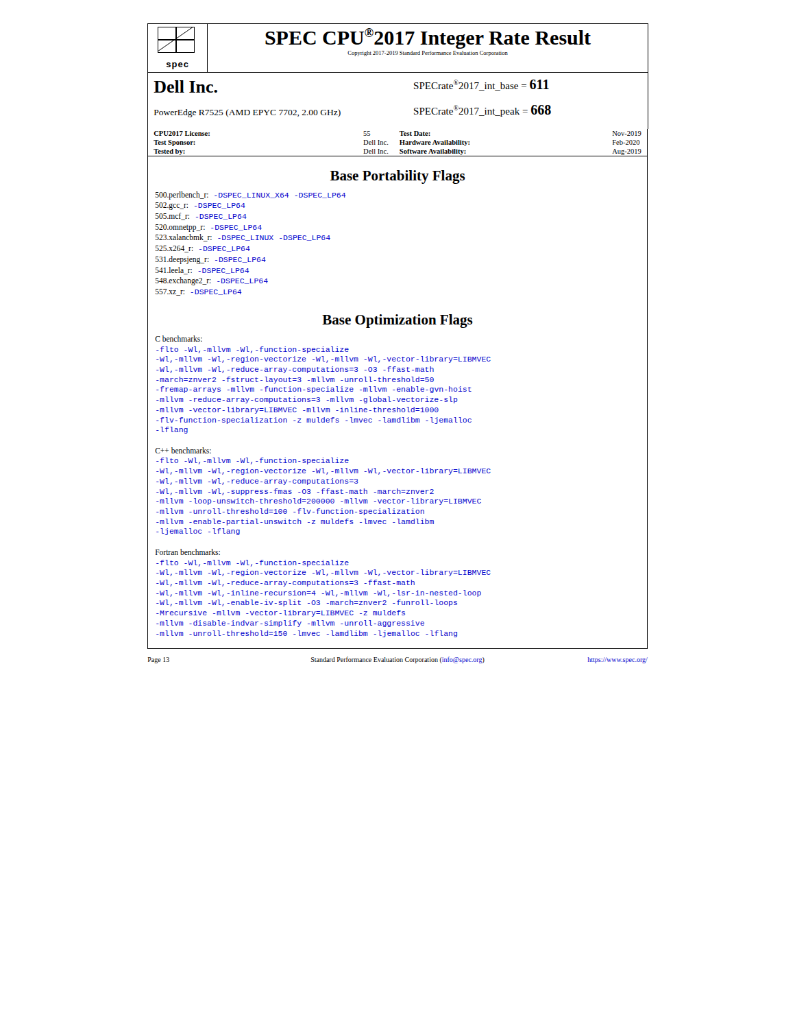spec
SPEC CPU®2017 Integer Rate Result
Copyright 2017-2019 Standard Performance Evaluation Corporation
Dell Inc.
PowerEdge R7525 (AMD EPYC 7702, 2.00 GHz)
SPECrate®2017_int_base = 611
SPECrate®2017_int_peak = 668
| CPU2017 License: | 55 | Test Date: | Nov-2019 |
| Test Sponsor: | Dell Inc. | Hardware Availability: | Feb-2020 |
| Tested by: | Dell Inc. | Software Availability: | Aug-2019 |
Base Portability Flags
500.perlbench_r: -DSPEC_LINUX_X64 -DSPEC_LP64
502.gcc_r: -DSPEC_LP64
505.mcf_r: -DSPEC_LP64
520.omnetpp_r: -DSPEC_LP64
523.xalancbmk_r: -DSPEC_LINUX -DSPEC_LP64
525.x264_r: -DSPEC_LP64
531.deepsjeng_r: -DSPEC_LP64
541.leela_r: -DSPEC_LP64
548.exchange2_r: -DSPEC_LP64
557.xz_r: -DSPEC_LP64
Base Optimization Flags
C benchmarks:
-flto -Wl,-mllvm -Wl,-function-specialize
-Wl,-mllvm -Wl,-region-vectorize -Wl,-mllvm -Wl,-vector-library=LIBMVEC
-Wl,-mllvm -Wl,-reduce-array-computations=3 -O3 -ffast-math
-march=znver2 -fstruct-layout=3 -mllvm -unroll-threshold=50
-fremap-arrays -mllvm -function-specialize -mllvm -enable-gvn-hoist
-mllvm -reduce-array-computations=3 -mllvm -global-vectorize-slp
-mllvm -vector-library=LIBMVEC -mllvm -inline-threshold=1000
-flv-function-specialization -z muldefs -lmvec -lamdlibm -ljemalloc
-lflang

C++ benchmarks:
-flto -Wl,-mllvm -Wl,-function-specialize
-Wl,-mllvm -Wl,-region-vectorize -Wl,-mllvm -Wl,-vector-library=LIBMVEC
-Wl,-mllvm -Wl,-reduce-array-computations=3
-Wl,-mllvm -Wl,-suppress-fmas -O3 -ffast-math -march=znver2
-mllvm -loop-unswitch-threshold=200000 -mllvm -vector-library=LIBMVEC
-mllvm -unroll-threshold=100 -flv-function-specialization
-mllvm -enable-partial-unswitch -z muldefs -lmvec -lamdlibm
-ljemalloc -lflang

Fortran benchmarks:
-flto -Wl,-mllvm -Wl,-function-specialize
-Wl,-mllvm -Wl,-region-vectorize -Wl,-mllvm -Wl,-vector-library=LIBMVEC
-Wl,-mllvm -Wl,-reduce-array-computations=3 -ffast-math
-Wl,-mllvm -Wl,-inline-recursion=4 -Wl,-mllvm -Wl,-lsr-in-nested-loop
-Wl,-mllvm -Wl,-enable-iv-split -O3 -march=znver2 -funroll-loops
-Mrecursive -mllvm -vector-library=LIBMVEC -z muldefs
-mllvm -disable-indvar-simplify -mllvm -unroll-aggressive
-mllvm -unroll-threshold=150 -lmvec -lamdlibm -ljemalloc -lflang
Page 13
Standard Performance Evaluation Corporation (info@spec.org)
https://www.spec.org/